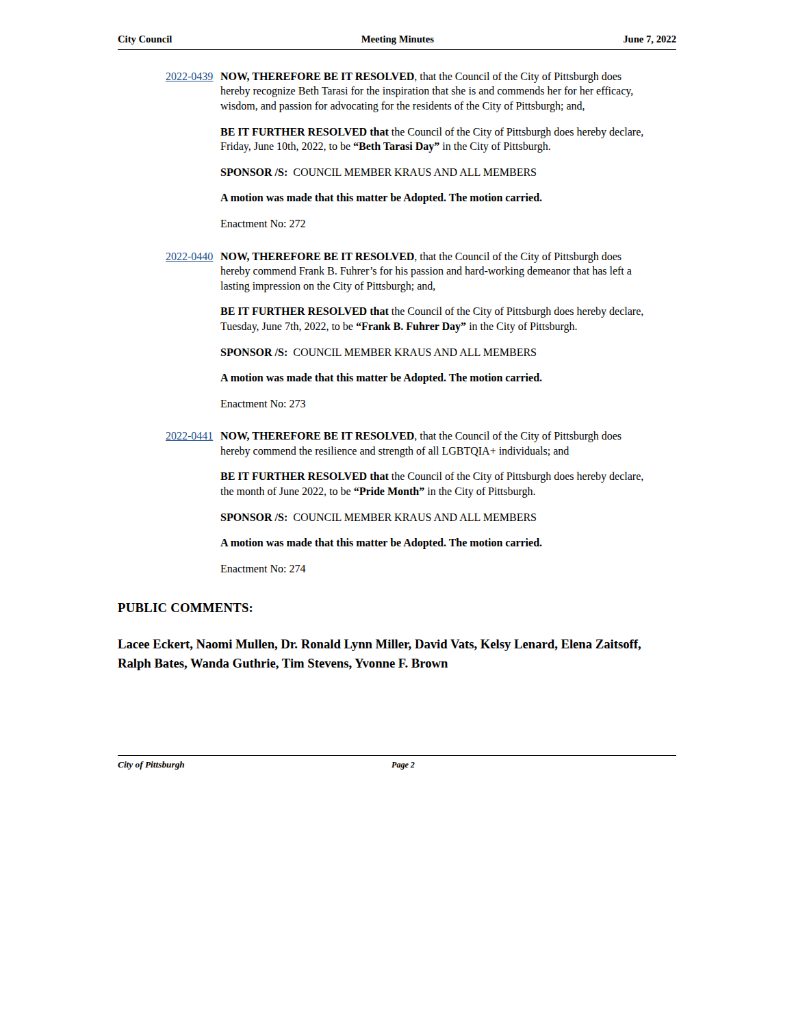City Council Meeting Minutes June 7, 2022
2022-0439
NOW, THEREFORE BE IT RESOLVED, that the Council of the City of Pittsburgh does hereby recognize Beth Tarasi for the inspiration that she is and commends her for her efficacy, wisdom, and passion for advocating for the residents of the City of Pittsburgh; and,
BE IT FURTHER RESOLVED that the Council of the City of Pittsburgh does hereby declare, Friday, June 10th, 2022, to be “Beth Tarasi Day” in the City of Pittsburgh.
SPONSOR /S: COUNCIL MEMBER KRAUS AND ALL MEMBERS
A motion was made that this matter be Adopted. The motion carried.
Enactment No: 272
2022-0440
NOW, THEREFORE BE IT RESOLVED, that the Council of the City of Pittsburgh does hereby commend Frank B. Fuhrer’s for his passion and hard-working demeanor that has left a lasting impression on the City of Pittsburgh; and,
BE IT FURTHER RESOLVED that the Council of the City of Pittsburgh does hereby declare, Tuesday, June 7th, 2022, to be “Frank B. Fuhrer Day” in the City of Pittsburgh.
SPONSOR /S: COUNCIL MEMBER KRAUS AND ALL MEMBERS
A motion was made that this matter be Adopted. The motion carried.
Enactment No: 273
2022-0441
NOW, THEREFORE BE IT RESOLVED, that the Council of the City of Pittsburgh does hereby commend the resilience and strength of all LGBTQIA+ individuals; and
BE IT FURTHER RESOLVED that the Council of the City of Pittsburgh does hereby declare, the month of June 2022, to be “Pride Month” in the City of Pittsburgh.
SPONSOR /S: COUNCIL MEMBER KRAUS AND ALL MEMBERS
A motion was made that this matter be Adopted. The motion carried.
Enactment No: 274
PUBLIC COMMENTS:
Lacee Eckert, Naomi Mullen, Dr. Ronald Lynn Miller, David Vats, Kelsy Lenard, Elena Zaitsoff, Ralph Bates, Wanda Guthrie, Tim Stevens, Yvonne F. Brown
City of Pittsburgh Page 2